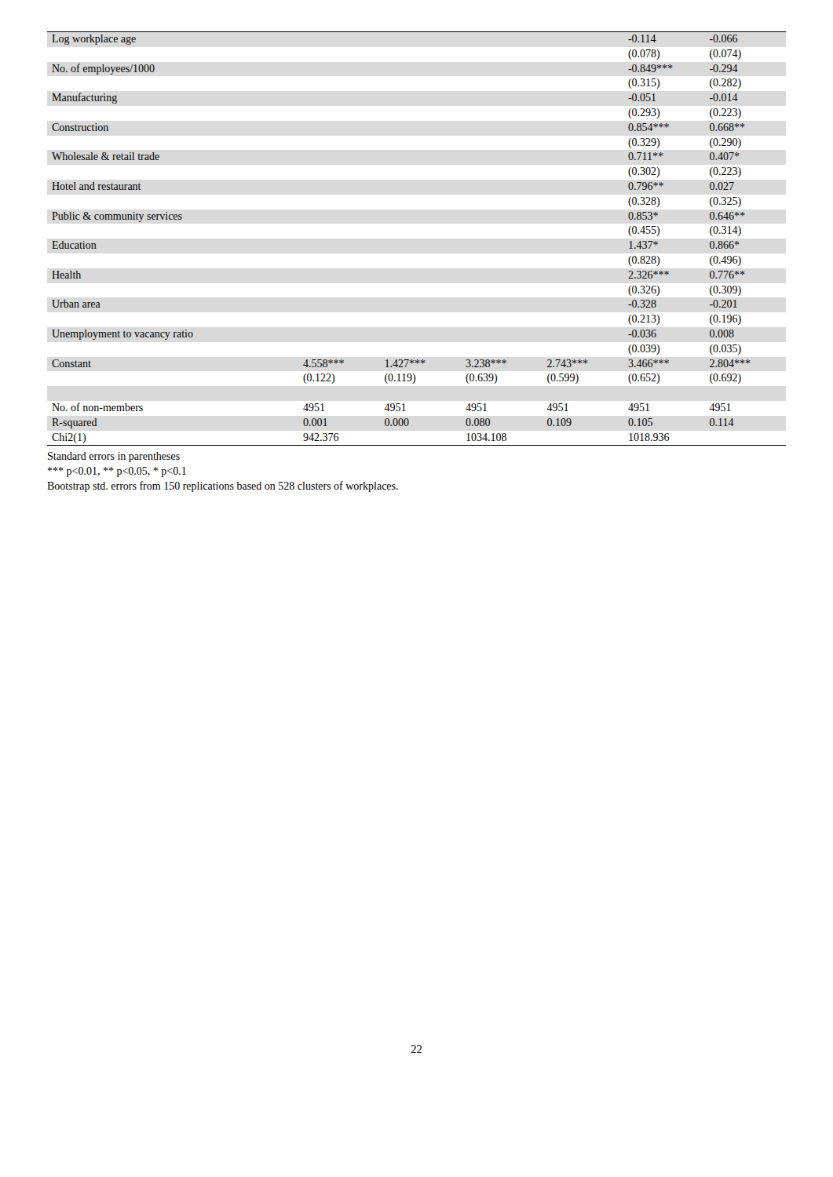| Log workplace age | | | | | -0.114 | -0.066 |
| | | | | | (0.078) | (0.074) |
| No. of employees/1000 | | | | | -0.849*** | -0.294 |
| | | | | | (0.315) | (0.282) |
| Manufacturing | | | | | -0.051 | -0.014 |
| | | | | | (0.293) | (0.223) |
| Construction | | | | | 0.854*** | 0.668** |
| | | | | | (0.329) | (0.290) |
| Wholesale & retail trade | | | | | 0.711** | 0.407* |
| | | | | | (0.302) | (0.223) |
| Hotel and restaurant | | | | | 0.796** | 0.027 |
| | | | | | (0.328) | (0.325) |
| Public & community services | | | | | 0.853* | 0.646** |
| | | | | | (0.455) | (0.314) |
| Education | | | | | 1.437* | 0.866* |
| | | | | | (0.828) | (0.496) |
| Health | | | | | 2.326*** | 0.776** |
| | | | | | (0.326) | (0.309) |
| Urban area | | | | | -0.328 | -0.201 |
| | | | | | (0.213) | (0.196) |
| Unemployment to vacancy ratio | | | | | -0.036 | 0.008 |
| | | | | | (0.039) | (0.035) |
| Constant | 4.558*** | 1.427*** | 3.238*** | 2.743*** | 3.466*** | 2.804*** |
| | (0.122) | (0.119) | (0.639) | (0.599) | (0.652) | (0.692) |
| No. of non-members | 4951 | 4951 | 4951 | 4951 | 4951 | 4951 |
| R-squared | 0.001 | 0.000 | 0.080 | 0.109 | 0.105 | 0.114 |
| Chi2(1) | 942.376 | | 1034.108 | | 1018.936 | |
Standard errors in parentheses
*** p<0.01, ** p<0.05, * p<0.1
Bootstrap std. errors from 150 replications based on 528 clusters of workplaces.
22